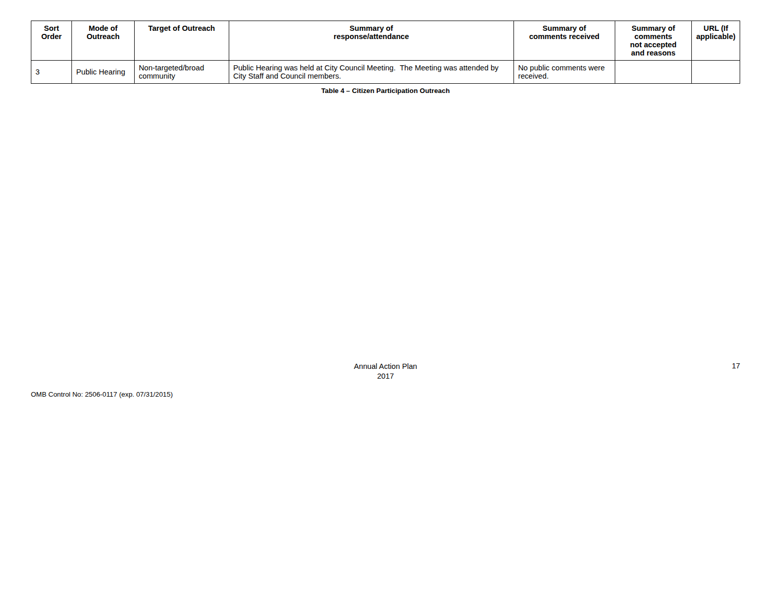| Sort Order | Mode of Outreach | Target of Outreach | Summary of response/attendance | Summary of comments received | Summary of comments not accepted and reasons | URL (If applicable) |
| --- | --- | --- | --- | --- | --- | --- |
| 3 | Public Hearing | Non-targeted/broad community | Public Hearing was held at City Council Meeting. The Meeting was attended by City Staff and Council members. | No public comments were received. | | |
Table 4 – Citizen Participation Outreach
Annual Action Plan
2017
17
OMB Control No: 2506-0117 (exp. 07/31/2015)